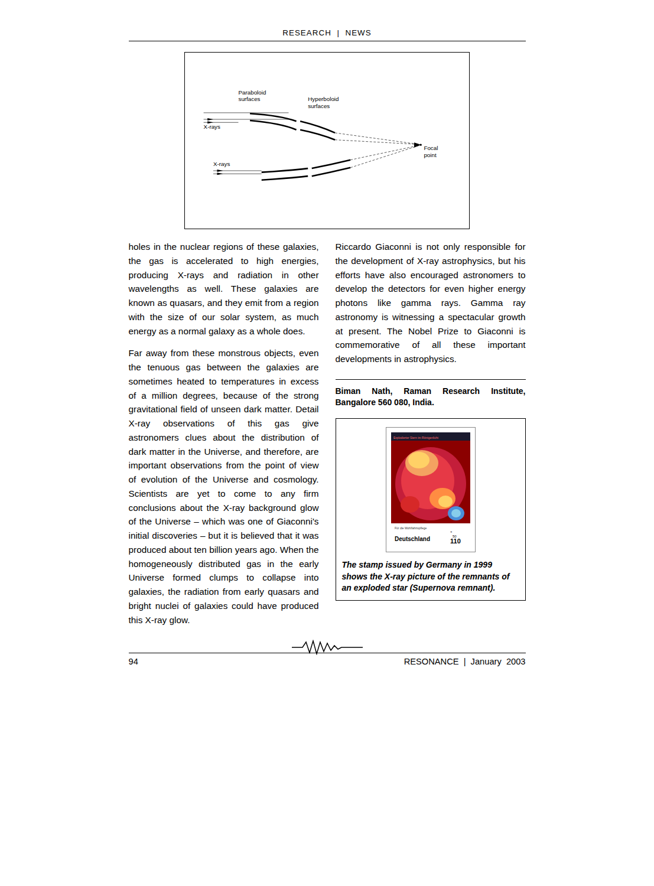RESEARCH | NEWS
Paraboloid surfaces Hyperboloid surfaces X-rays X-rays Focal point
holes in the nuclear regions of these galaxies, the gas is accelerated to high energies, producing X-rays and radiation in other wavelengths as well. These galaxies are known as quasars, and they emit from a region with the size of our solar system, as much energy as a normal galaxy as a whole does.
Far away from these monstrous objects, even the tenuous gas between the galaxies are sometimes heated to temperatures in excess of a million degrees, because of the strong gravitational field of unseen dark matter. Detail X-ray observations of this gas give astronomers clues about the distribution of dark matter in the Universe, and therefore, are important observations from the point of view of evolution of the Universe and cosmology. Scientists are yet to come to any firm conclusions about the X-ray background glow of the Universe – which was one of Giaconni's initial discoveries – but it is believed that it was produced about ten billion years ago. When the homogeneously distributed gas in the early Universe formed clumps to collapse into galaxies, the radiation from early quasars and bright nuclei of galaxies could have produced this X-ray glow.
Riccardo Giaconni is not only responsible for the development of X-ray astrophysics, but his efforts have also encouraged astronomers to develop the detectors for even higher energy photons like gamma rays. Gamma ray astronomy is witnessing a spectacular growth at present. The Nobel Prize to Giaconni is commemorative of all these important developments in astrophysics.
Biman Nath, Raman Research Institute, Bangalore 560 080, India.
Explodierter Stern im Röntgenlicht Für die Wohlfahrtspflege Deutschland + 50 110
The stamp issued by Germany in 1999 shows the X-ray picture of the remnants of an exploded star (Supernova remnant).
94 RESONANCE | January 2003